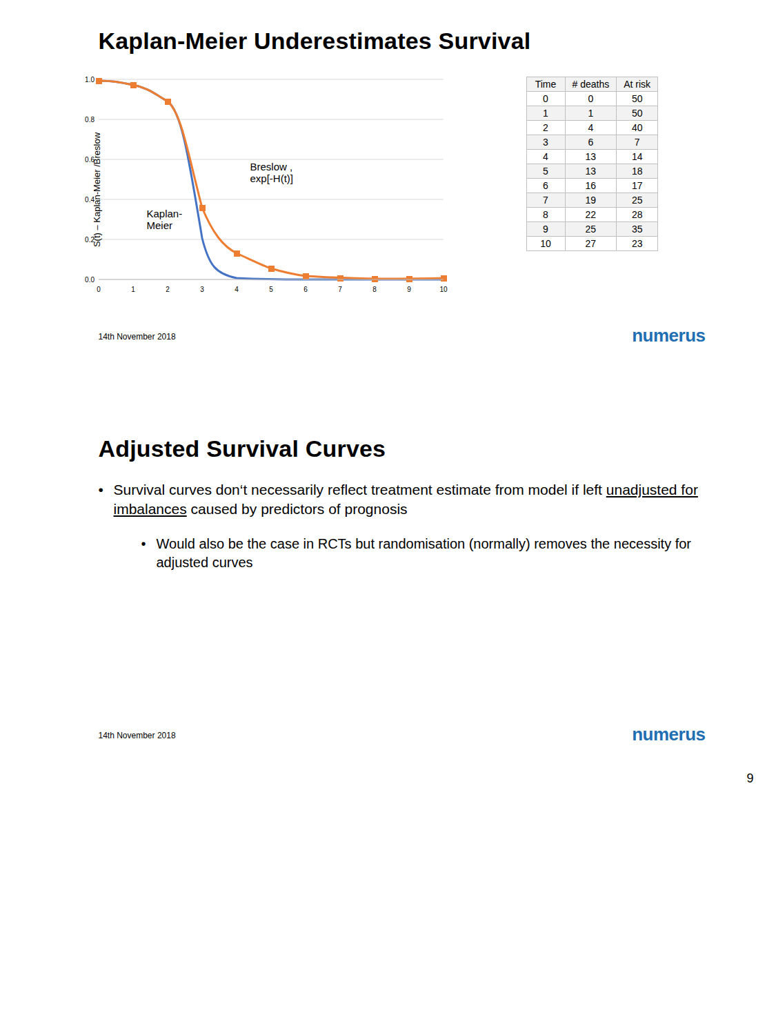Kaplan-Meier Underestimates Survival
S(t) – Kaplan-Meier /Breslow
1.0 0.8 0.6 0.4 0.2 0.0 0 1 2 3 4 5 6 7 8 9 10
Breslow ,
exp[-H(t)]
Kaplan-
Meier
| Time | # deaths | At risk |
| --- | --- | --- |
| 0 | 0 | 50 |
| 1 | 1 | 50 |
| 2 | 4 | 40 |
| 3 | 6 | 7 |
| 4 | 13 | 14 |
| 5 | 13 | 18 |
| 6 | 16 | 17 |
| 7 | 19 | 25 |
| 8 | 22 | 28 |
| 9 | 25 | 35 |
| 10 | 27 | 23 |
14th November 2018
numerus
Adjusted Survival Curves
Survival curves don‘t necessarily reflect treatment estimate from model if left unadjusted for imbalances caused by predictors of prognosis
Would also be the case in RCTs but randomisation (normally) removes the necessity for adjusted curves
14th November 2018
numerus
9